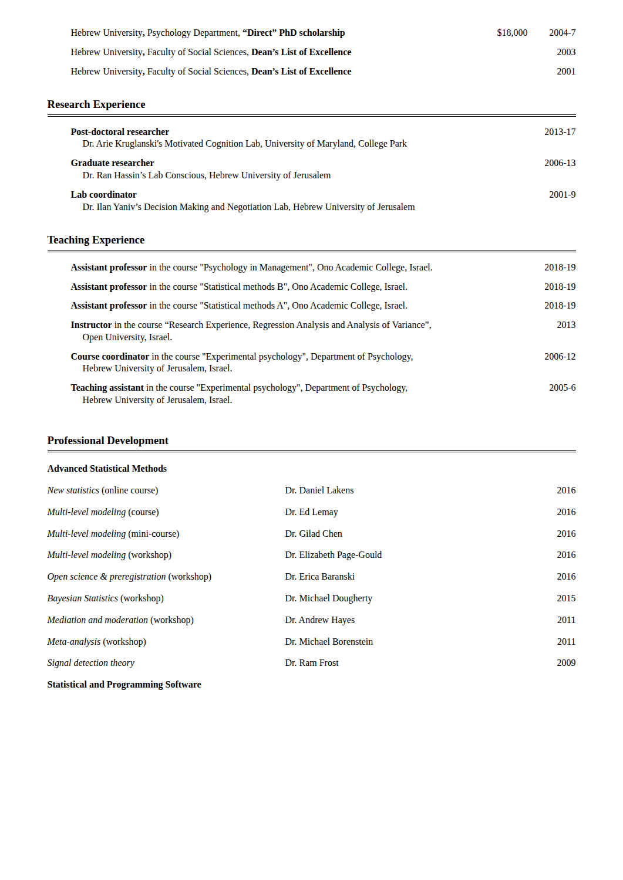| Hebrew University , Psychology Department, “Direct” PhD scholarship | $18,000 | 2004-7 |
| Hebrew University , Faculty of Social Sciences, Dean’s List of Excellence | | 2003 |
| Hebrew University , Faculty of Social Sciences, Dean’s List of Excellence | | 2001 |
Research Experience
| Post-doctoral researcher Dr. Arie Kruglanski's Motivated Cognition Lab, University of Maryland, College Park | 2013-17 |
| Graduate researcher Dr. Ran Hassin’s Lab Conscious, Hebrew University of Jerusalem | 2006-13 |
| Lab coordinator Dr. Ilan Yaniv’s Decision Making and Negotiation Lab, Hebrew University of Jerusalem | 2001-9 |
Teaching Experience
| Assistant professor in the course "Psychology in Management", Ono Academic College, Israel. | 2018-19 |
| Assistant professor in the course "Statistical methods B", Ono Academic College, Israel. | 2018-19 |
| Assistant professor in the course "Statistical methods A", Ono Academic College, Israel. | 2018-19 |
| Instructor in the course “Research Experience, Regression Analysis and Analysis of Variance”, Open University, Israel. | 2013 |
| Course coordinator in the course "Experimental psychology", Department of Psychology, Hebrew University of Jerusalem, Israel. | 2006-12 |
| Teaching assistant in the course "Experimental psychology", Department of Psychology, Hebrew University of Jerusalem, Israel. | 2005-6 |
Professional Development
| Advanced Statistical Methods |
| New statistics (online course) | Dr. Daniel Lakens | 2016 |
| Multi-level modeling (course) | Dr. Ed Lemay | 2016 |
| Multi-level modeling (mini-course) | Dr. Gilad Chen | 2016 |
| Multi-level modeling (workshop) | Dr. Elizabeth Page-Gould | 2016 |
| Open science & preregistration (workshop) | Dr. Erica Baranski | 2016 |
| Bayesian Statistics (workshop) | Dr. Michael Dougherty | 2015 |
| Mediation and moderation (workshop) | Dr. Andrew Hayes | 2011 |
| Meta-analysis (workshop) | Dr. Michael Borenstein | 2011 |
| Signal detection theory | Dr. Ram Frost | 2009 |
| Statistical and Programming Software |